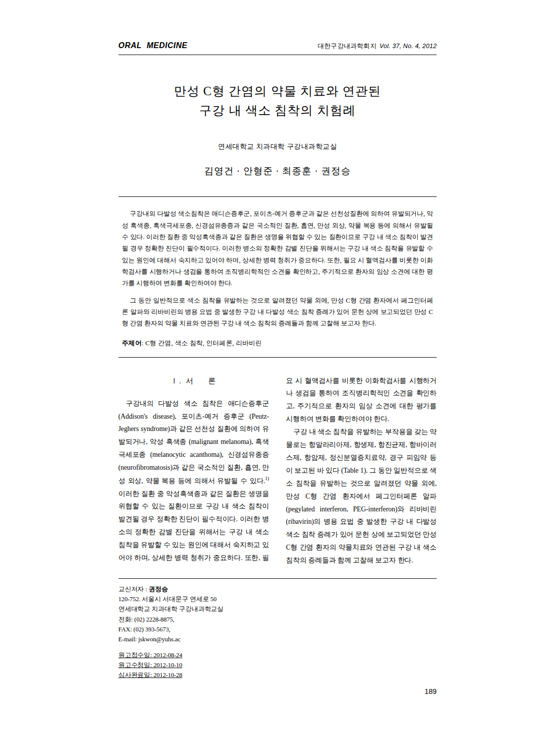ORAL MEDICINE
대한구강내과학회지 Vol. 37, No. 4, 2012
만성 C형 간염의 약물 치료와 연관된
구강 내 색소 침착의 치험례
연세대학교 치과대학 구강내과학교실
김영건 · 안형준 · 최종훈 · 권정승
구강내의 다발성 색소침착은 애디슨증후군, 포이츠-예거 증후군과 같은 선천성질환에 의하여 유발되거나, 악성 흑색종, 흑색극세포종, 신경섬유종증과 같은 국소적인 질환, 흡연, 만성 외상, 약물 복용 등에 의해서 유발될 수 있다. 이러한 질환 중 악성흑색종과 같은 질환은 생명을 위협할 수 있는 질환이므로 구강 내 색소 침착이 발견될 경우 정확한 진단이 필수적이다. 이러한 병소의 정확한 감별 진단을 위해서는 구강 내 색소 침착을 유발할 수 있는 원인에 대해서 숙지하고 있어야 하며, 상세한 병력 청취가 중요하다. 또한, 필요 시 혈액검사를 비롯한 이화학검사를 시행하거나 생검을 통하여 조직병리학적인 소견을 확인하고, 주기적으로 환자의 임상 소견에 대한 평가를 시행하여 변화를 확인하여야 한다.
그 동안 일반적으로 색소 침착을 유발하는 것으로 알려졌던 약물 외에, 만성 C형 간염 환자에서 페그인터페론 알파와 리바비린의 병용 요법 중 발생한 구강 내 다발성 색소 침착 증례가 있어 문헌 상에 보고되었던 만성 C형 간염 환자의 약물 치료와 연관된 구강 내 색소 침착의 증례들과 함께 고찰해 보고자 한다.
주제어: C형 간염, 색소 침착, 인터페론, 리바비린
Ⅰ. 서 론
구강내의 다발성 색소 침착은 애디슨증후군 (Addison's disease), 포이츠-예거 증후군 (Peutz-Jeghers syndrome)과 같은 선천성 질환에 의하여 유발되거나, 악성 흑색종 (malignant melanoma), 흑색극세포종 (melanocytic acanthoma), 신경섬유종증 (neurofibromatosis)과 같은 국소적인 질환, 흡연, 만성 외상, 약물 복용 등에 의해서 유발될 수 있다.1) 이러한 질환 중 악성흑색종과 같은 질환은 생명을 위협할 수 있는 질환이므로 구강 내 색소 침착이 발견될 경우 정확한 진단이 필수적이다. 이러한 병소의 정확한 감별 진단을 위해서는 구강 내 색소 침착을 유발할 수 있는 원인에 대해서 숙지하고 있어야 하며, 상세한 병력 청취가 중요하다. 또한, 필요 시 혈액검사를 비롯한 이화학검사를 시행하거나 생검을 통하여 조직병리학적인 소견을 확인하고, 주기적으로 환자의 임상 소견에 대한 평가를 시행하여 변화를 확인하여야 한다.
구강 내 색소 침착을 유발하는 부작용을 갖는 약물로는 항말라리아제, 항생제, 항진균제, 항바이러스제, 항암제, 정신분열증치료약, 경구 피임약 등이 보고된 바 있다 (Table 1). 그 동안 일반적으로 색소 침착을 유발하는 것으로 알려졌던 약물 외에, 만성 C형 간염 환자에서 페그인터페론 알파 (pegylated interferon, PEG-interferon)와 리바비린 (ribavirin)의 병용 요법 중 발생한 구강 내 다발성 색소 침착 증례가 있어 문헌 상에 보고되었던 만성 C형 간염 환자의 약물치료와 연관된 구강 내 색소 침착의 증례들과 함께 고찰해 보고자 한다.
교신저자 : 권정승
120-752. 서울시 서대문구 연세로 50
연세대학교 치과대학 구강내과학교실
전화: (02) 2228-8875,
FAX: (02) 393-5673,
E-mail: jskwon@yuhs.ac
원고접수일: 2012-08-24 원고수정일: 2012-10-10 심사완료일: 2012-10-28
189